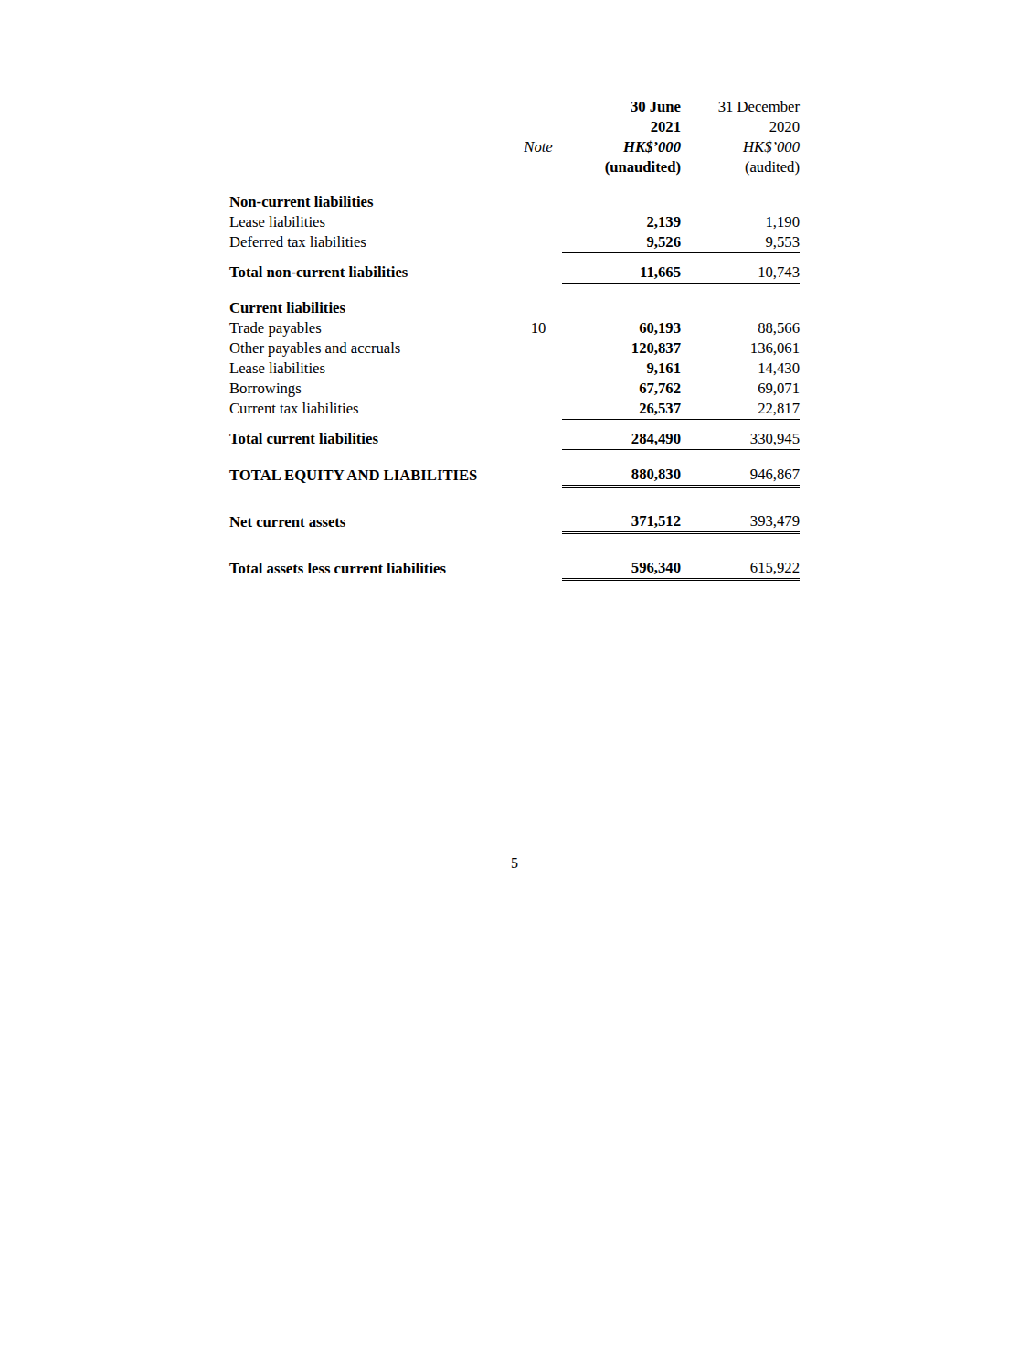| | | 30 June | 31 December |
| | | 2021 | 2020 |
| | Note | HK$’000 | HK$’000 |
| | | (unaudited) | (audited) |
| Non-current liabilities | | | |
| Lease liabilities | | 2,139 | 1,190 |
| Deferred tax liabilities | | 9,526 | 9,553 |
| Total non-current liabilities | | 11,665 | 10,743 |
| Current liabilities | | | |
| Trade payables | 10 | 60,193 | 88,566 |
| Other payables and accruals | | 120,837 | 136,061 |
| Lease liabilities | | 9,161 | 14,430 |
| Borrowings | | 67,762 | 69,071 |
| Current tax liabilities | | 26,537 | 22,817 |
| Total current liabilities | | 284,490 | 330,945 |
| TOTAL EQUITY AND LIABILITIES | | 880,830 | 946,867 |
| Net current assets | | 371,512 | 393,479 |
| Total assets less current liabilities | | 596,340 | 615,922 |
5